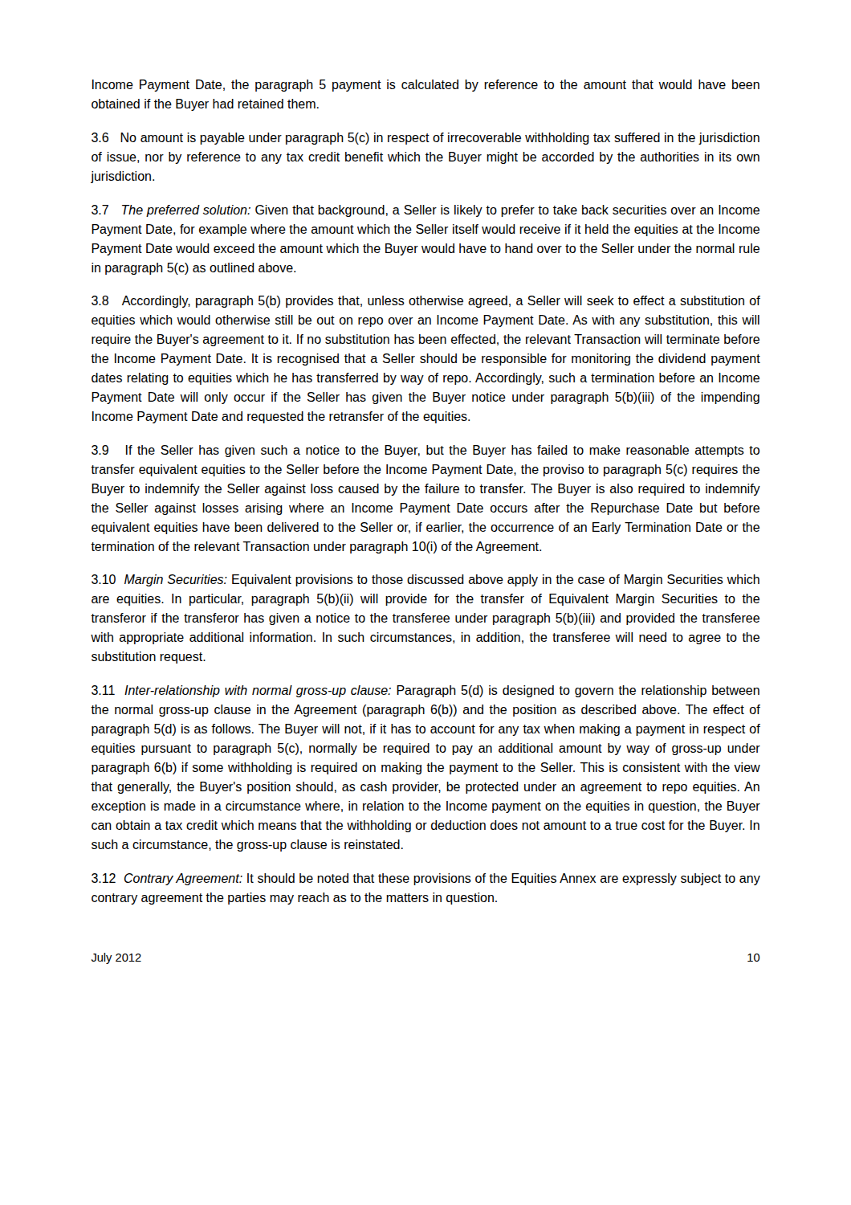Income Payment Date, the paragraph 5 payment is calculated by reference to the amount that would have been obtained if the Buyer had retained them.
3.6 No amount is payable under paragraph 5(c) in respect of irrecoverable withholding tax suffered in the jurisdiction of issue, nor by reference to any tax credit benefit which the Buyer might be accorded by the authorities in its own jurisdiction.
3.7 The preferred solution: Given that background, a Seller is likely to prefer to take back securities over an Income Payment Date, for example where the amount which the Seller itself would receive if it held the equities at the Income Payment Date would exceed the amount which the Buyer would have to hand over to the Seller under the normal rule in paragraph 5(c) as outlined above.
3.8 Accordingly, paragraph 5(b) provides that, unless otherwise agreed, a Seller will seek to effect a substitution of equities which would otherwise still be out on repo over an Income Payment Date. As with any substitution, this will require the Buyer's agreement to it. If no substitution has been effected, the relevant Transaction will terminate before the Income Payment Date. It is recognised that a Seller should be responsible for monitoring the dividend payment dates relating to equities which he has transferred by way of repo. Accordingly, such a termination before an Income Payment Date will only occur if the Seller has given the Buyer notice under paragraph 5(b)(iii) of the impending Income Payment Date and requested the retransfer of the equities.
3.9 If the Seller has given such a notice to the Buyer, but the Buyer has failed to make reasonable attempts to transfer equivalent equities to the Seller before the Income Payment Date, the proviso to paragraph 5(c) requires the Buyer to indemnify the Seller against loss caused by the failure to transfer. The Buyer is also required to indemnify the Seller against losses arising where an Income Payment Date occurs after the Repurchase Date but before equivalent equities have been delivered to the Seller or, if earlier, the occurrence of an Early Termination Date or the termination of the relevant Transaction under paragraph 10(i) of the Agreement.
3.10 Margin Securities: Equivalent provisions to those discussed above apply in the case of Margin Securities which are equities. In particular, paragraph 5(b)(ii) will provide for the transfer of Equivalent Margin Securities to the transferor if the transferor has given a notice to the transferee under paragraph 5(b)(iii) and provided the transferee with appropriate additional information. In such circumstances, in addition, the transferee will need to agree to the substitution request.
3.11 Inter-relationship with normal gross-up clause: Paragraph 5(d) is designed to govern the relationship between the normal gross-up clause in the Agreement (paragraph 6(b)) and the position as described above. The effect of paragraph 5(d) is as follows. The Buyer will not, if it has to account for any tax when making a payment in respect of equities pursuant to paragraph 5(c), normally be required to pay an additional amount by way of gross-up under paragraph 6(b) if some withholding is required on making the payment to the Seller. This is consistent with the view that generally, the Buyer's position should, as cash provider, be protected under an agreement to repo equities. An exception is made in a circumstance where, in relation to the Income payment on the equities in question, the Buyer can obtain a tax credit which means that the withholding or deduction does not amount to a true cost for the Buyer. In such a circumstance, the gross-up clause is reinstated.
3.12 Contrary Agreement: It should be noted that these provisions of the Equities Annex are expressly subject to any contrary agreement the parties may reach as to the matters in question.
July 2012 10